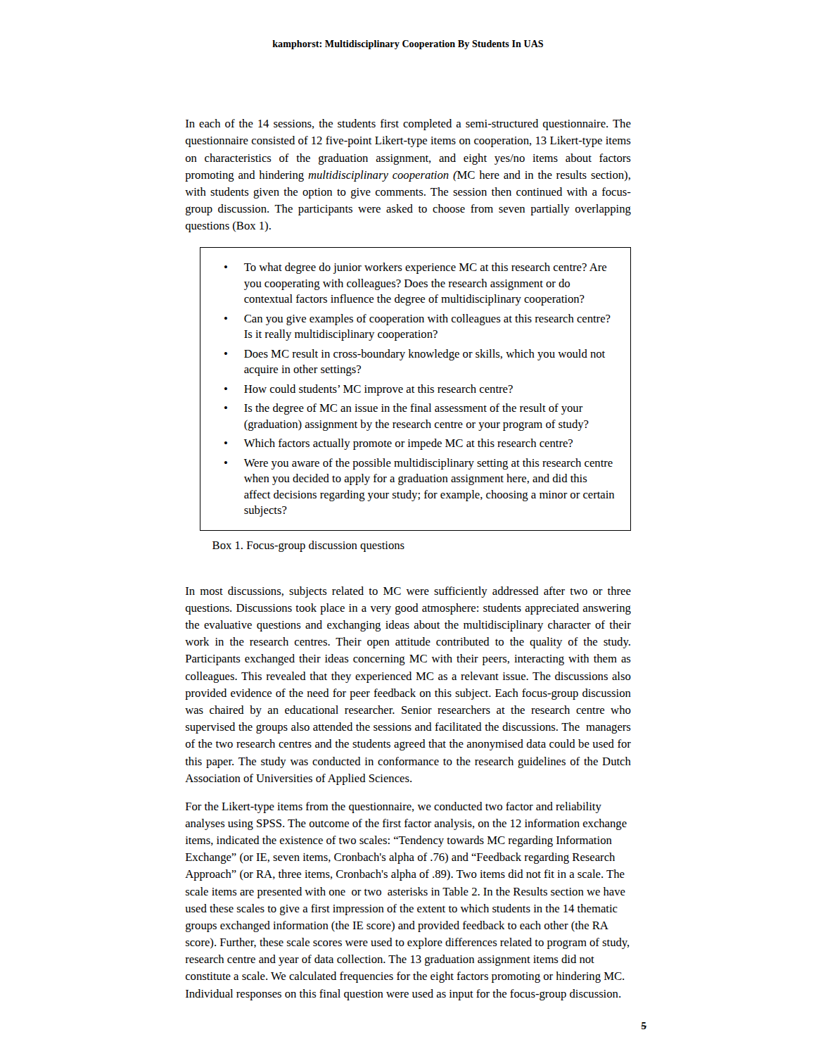kamphorst: Multidisciplinary Cooperation By Students In UAS
In each of the 14 sessions, the students first completed a semi-structured questionnaire. The questionnaire consisted of 12 five-point Likert-type items on cooperation, 13 Likert-type items on characteristics of the graduation assignment, and eight yes/no items about factors promoting and hindering multidisciplinary cooperation (MC here and in the results section), with students given the option to give comments. The session then continued with a focus-group discussion. The participants were asked to choose from seven partially overlapping questions (Box 1).
To what degree do junior workers experience MC at this research centre? Are you cooperating with colleagues? Does the research assignment or do contextual factors influence the degree of multidisciplinary cooperation?
Can you give examples of cooperation with colleagues at this research centre? Is it really multidisciplinary cooperation?
Does MC result in cross-boundary knowledge or skills, which you would not acquire in other settings?
How could students’ MC improve at this research centre?
Is the degree of MC an issue in the final assessment of the result of your (graduation) assignment by the research centre or your program of study?
Which factors actually promote or impede MC at this research centre?
Were you aware of the possible multidisciplinary setting at this research centre when you decided to apply for a graduation assignment here, and did this affect decisions regarding your study; for example, choosing a minor or certain subjects?
Box 1. Focus-group discussion questions
In most discussions, subjects related to MC were sufficiently addressed after two or three questions. Discussions took place in a very good atmosphere: students appreciated answering the evaluative questions and exchanging ideas about the multidisciplinary character of their work in the research centres. Their open attitude contributed to the quality of the study. Participants exchanged their ideas concerning MC with their peers, interacting with them as colleagues. This revealed that they experienced MC as a relevant issue. The discussions also provided evidence of the need for peer feedback on this subject. Each focus-group discussion was chaired by an educational researcher. Senior researchers at the research centre who supervised the groups also attended the sessions and facilitated the discussions. The managers of the two research centres and the students agreed that the anonymised data could be used for this paper. The study was conducted in conformance to the research guidelines of the Dutch Association of Universities of Applied Sciences.
For the Likert-type items from the questionnaire, we conducted two factor and reliability analyses using SPSS. The outcome of the first factor analysis, on the 12 information exchange items, indicated the existence of two scales: “Tendency towards MC regarding Information Exchange” (or IE, seven items, Cronbach's alpha of .76) and “Feedback regarding Research Approach” (or RA, three items, Cronbach's alpha of .89). Two items did not fit in a scale. The scale items are presented with one or two asterisks in Table 2. In the Results section we have used these scales to give a first impression of the extent to which students in the 14 thematic groups exchanged information (the IE score) and provided feedback to each other (the RA score). Further, these scale scores were used to explore differences related to program of study, research centre and year of data collection. The 13 graduation assignment items did not constitute a scale. We calculated frequencies for the eight factors promoting or hindering MC. Individual responses on this final question were used as input for the focus-group discussion.
5